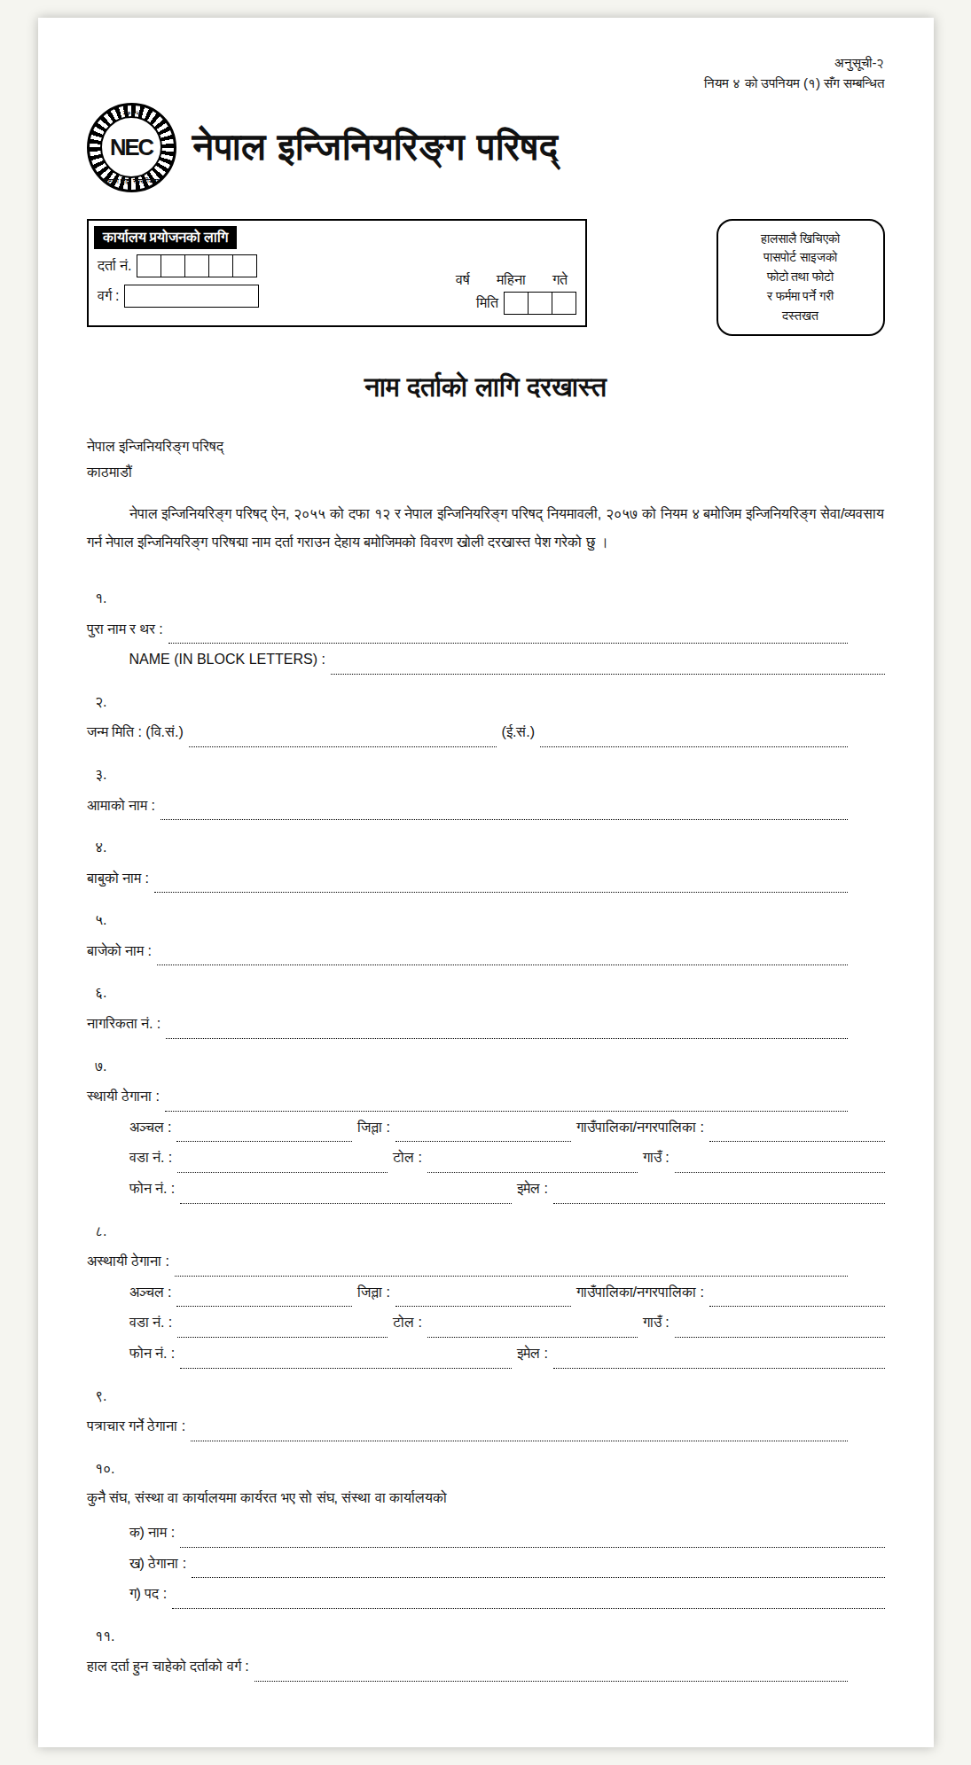अनुसूची-२
नियम ४ को उपनियम (१) सँग सम्बन्धित
२०५५
NEC
राष्ट्रको मोह: स्मरणीयता
नेपाल इन्जिनियरिङ्ग परिषद्
कार्यालय प्रयोजनको लागि
दर्ता नं.
वर्ग :
वर्ष महिनागते
मिति
हालसालै खिचिएको
पासपोर्ट साइजको
फोटो तथा फोटो
र फर्ममा पर्ने गरी
दस्तखत
नाम दर्ताको लागि दरखास्त
नेपाल इन्जिनियरिङ्ग परिषद्
काठमाडौं
नेपाल इन्जिनियरिङ्ग परिषद् ऐन, २०५५ को दफा १२ र नेपाल इन्जिनियरिङ्ग परिषद् नियमावली, २०५७ को नियम ४ बमोजिम इन्जिनियरिङ्ग सेवा/व्यवसाय गर्न नेपाल इन्जिनियरिङ्ग परिषद्मा नाम दर्ता गराउन देहाय बमोजिमको विवरण खोली दरखास्त पेश गरेको छु ।
पुरा नाम र थर :
NAME (IN BLOCK LETTERS) :
जन्म मिति : (वि.सं.) (ई.सं.)
आमाको नाम :
बाबुको नाम :
बाजेको नाम :
नागरिकता नं. :
स्थायी ठेगाना :
अञ्चल : जिल्ला : गाउँपालिका/नगरपालिका :
वडा नं. : टोल : गाउँ :
फोन नं. : इमेल :
अस्थायी ठेगाना :
अञ्चल : जिल्ला : गाउँपालिका/नगरपालिका :
वडा नं. : टोल : गाउँ :
फोन नं. : इमेल :
पत्राचार गर्ने ठेगाना :
कुनै संघ, संस्था वा कार्यालयमा कार्यरत भए सो संघ, संस्था वा कार्यालयको
क) नाम :
ख) ठेगाना :
ग) पद :
हाल दर्ता हुन चाहेको दर्ताको वर्ग :